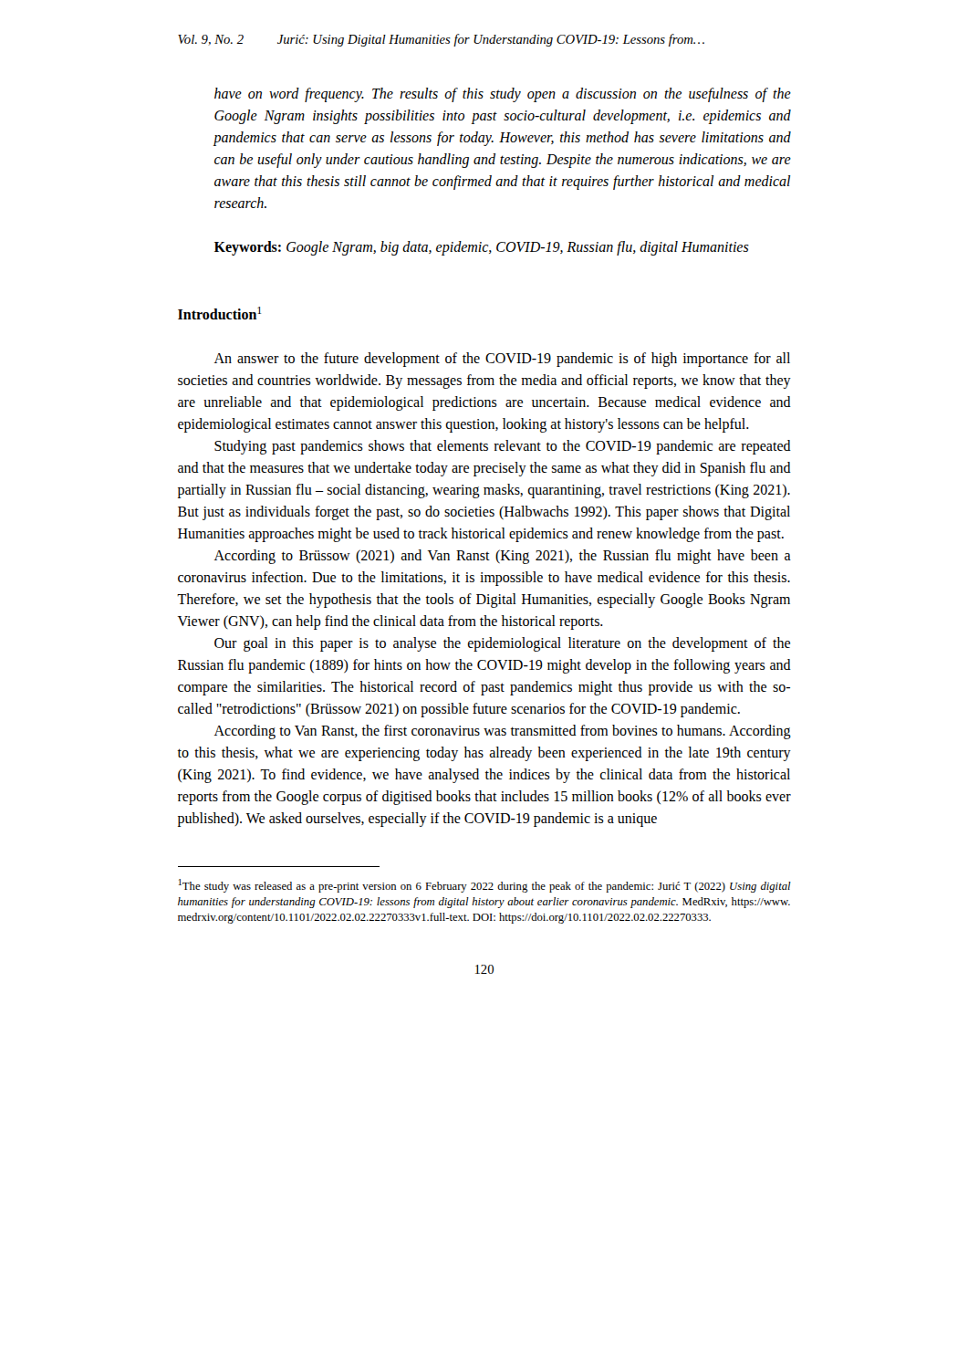Vol. 9, No. 2 Jurić: Using Digital Humanities for Understanding COVID-19: Lessons from…
have on word frequency. The results of this study open a discussion on the usefulness of the Google Ngram insights possibilities into past socio-cultural development, i.e. epidemics and pandemics that can serve as lessons for today. However, this method has severe limitations and can be useful only under cautious handling and testing. Despite the numerous indications, we are aware that this thesis still cannot be confirmed and that it requires further historical and medical research.
Keywords: Google Ngram, big data, epidemic, COVID-19, Russian flu, digital Humanities
Introduction1
An answer to the future development of the COVID-19 pandemic is of high importance for all societies and countries worldwide. By messages from the media and official reports, we know that they are unreliable and that epidemiological predictions are uncertain. Because medical evidence and epidemiological estimates cannot answer this question, looking at history's lessons can be helpful.
Studying past pandemics shows that elements relevant to the COVID-19 pandemic are repeated and that the measures that we undertake today are precisely the same as what they did in Spanish flu and partially in Russian flu – social distancing, wearing masks, quarantining, travel restrictions (King 2021). But just as individuals forget the past, so do societies (Halbwachs 1992). This paper shows that Digital Humanities approaches might be used to track historical epidemics and renew knowledge from the past.
According to Brüssow (2021) and Van Ranst (King 2021), the Russian flu might have been a coronavirus infection. Due to the limitations, it is impossible to have medical evidence for this thesis. Therefore, we set the hypothesis that the tools of Digital Humanities, especially Google Books Ngram Viewer (GNV), can help find the clinical data from the historical reports.
Our goal in this paper is to analyse the epidemiological literature on the development of the Russian flu pandemic (1889) for hints on how the COVID-19 might develop in the following years and compare the similarities. The historical record of past pandemics might thus provide us with the so-called "retrodictions" (Brüssow 2021) on possible future scenarios for the COVID-19 pandemic.
According to Van Ranst, the first coronavirus was transmitted from bovines to humans. According to this thesis, what we are experiencing today has already been experienced in the late 19th century (King 2021). To find evidence, we have analysed the indices by the clinical data from the historical reports from the Google corpus of digitised books that includes 15 million books (12% of all books ever published). We asked ourselves, especially if the COVID-19 pandemic is a unique
1The study was released as a pre-print version on 6 February 2022 during the peak of the pandemic: Jurić T (2022) Using digital humanities for understanding COVID-19: lessons from digital history about earlier coronavirus pandemic. MedRxiv, https://www.medrxiv.org/content/10.1101/2022.02.02.22270333v1.full-text. DOI: https://doi.org/10.1101/2022.02.02.22270333.
120